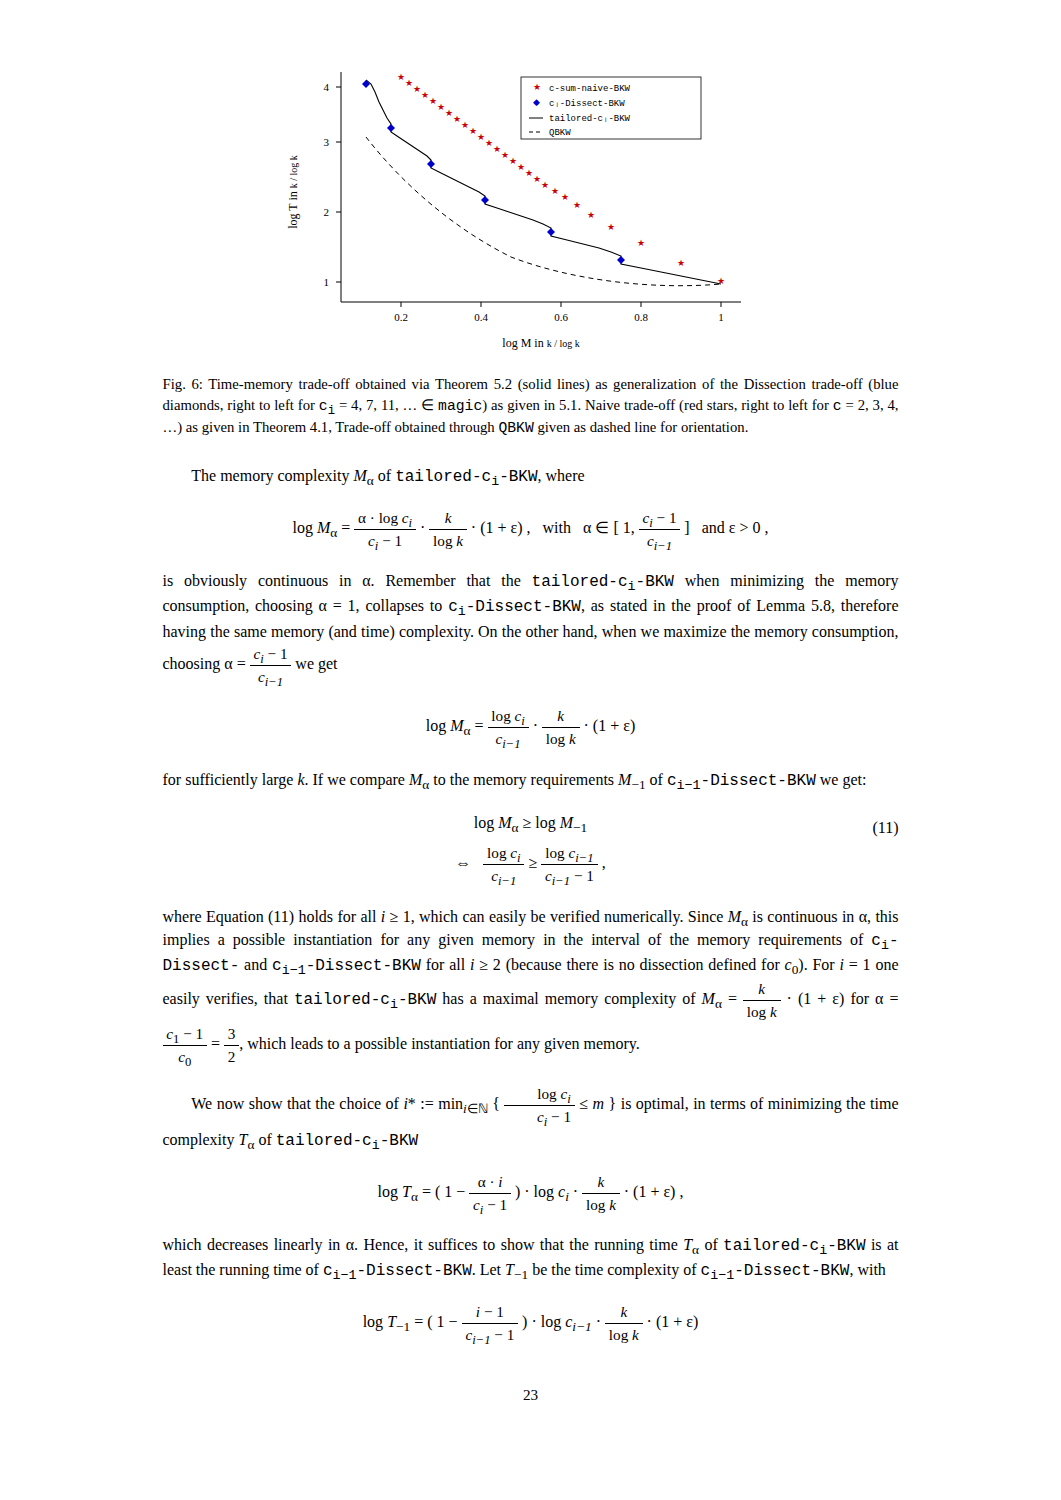0.2 0.4 0.6 0.8 1 1 2 3 4 log T in k / log k log M in k / log k ★ c-sum-naive-BKW ◆ cᵢ-Dissect-BKW tailored-cᵢ-BKW QBKW ★ ★ ★ ★ ★ ★ ★ ★ ★ ★ ★ ★ ★ ★ ★ ★ ★ ★ ★ ★ ★ ★ ★ ★ ★ ★ ★
Fig. 6: Time-memory trade-off obtained via Theorem 5.2 (solid lines) as generalization of the Dissection trade-off (blue diamonds, right to left for ci = 4, 7, 11, … ∈ magic) as given in 5.1. Naive trade-off (red stars, right to left for c = 2, 3, 4, …) as given in Theorem 4.1, Trade-off obtained through QBKW given as dashed line for orientation.
The memory complexity Mα of tailored-ci-BKW, where
log Mα = α · log ci ci − 1 · klog k · (1 + ε) , with α ∈ [ 1, ci − 1 ci−1 ] and ε > 0 ,
is obviously continuous in α. Remember that the tailored-ci-BKW when minimizing the memory consumption, choosing α = 1, collapses to ci-Dissect-BKW, as stated in the proof of Lemma 5.8, therefore having the same memory (and time) complexity. On the other hand, when we maximize the memory consumption, choosing α = ci − 1 ci−1 we get
log Mα = log ci ci−1 · klog k · (1 + ε)
for sufficiently large k. If we compare Mα to the memory requirements M−1 of ci−1-Dissect-BKW we get:
log Mα ≥ log M−1
⇔ log ci ci−1 ≥ log ci−1 ci−1 − 1 , (11)
where Equation (11) holds for all i ≥ 1, which can easily be verified numerically. Since Mα is continuous in α, this implies a possible instantiation for any given memory in the interval of the memory requirements of ci-Dissect- and ci−1-Dissect-BKW for all i ≥ 2 (because there is no dissection defined for c0). For i = 1 one easily verifies, that tailored-ci-BKW has a maximal memory complexity of Mα = klog k · (1 + ε) for α = c1 − 1 c0 = 32, which leads to a possible instantiation for any given memory.
We now show that the choice of i* := mini∈ℕ { log ci ci − 1 ≤ m } is optimal, in terms of minimizing the time complexity Tα of tailored-ci-BKW
log Tα = ( 1 − α · i ci − 1 ) · log ci · klog k · (1 + ε) ,
which decreases linearly in α. Hence, it suffices to show that the running time Tα of tailored-ci-BKW is at least the running time of ci−1-Dissect-BKW. Let T−1 be the time complexity of ci−1-Dissect-BKW, with
log T−1 = ( 1 − i − 1 ci−1 − 1 ) · log ci−1 · klog k · (1 + ε)
23